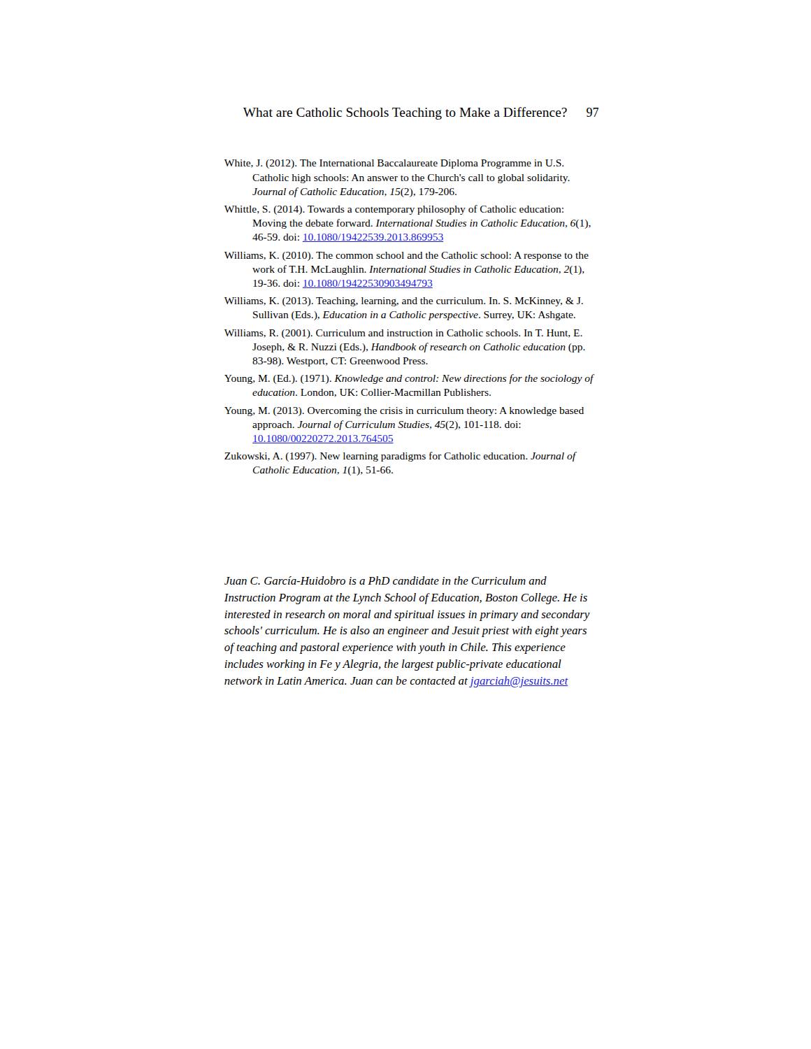What are Catholic Schools Teaching to Make a Difference? 97
White, J. (2012). The International Baccalaureate Diploma Programme in U.S. Catholic high schools: An answer to the Church's call to global solidarity. Journal of Catholic Education, 15(2), 179-206.
Whittle, S. (2014). Towards a contemporary philosophy of Catholic education: Moving the debate forward. International Studies in Catholic Education, 6(1), 46-59. doi: 10.1080/19422539.2013.869953
Williams, K. (2010). The common school and the Catholic school: A response to the work of T.H. McLaughlin. International Studies in Catholic Education, 2(1), 19-36. doi: 10.1080/19422530903494793
Williams, K. (2013). Teaching, learning, and the curriculum. In. S. McKinney, & J. Sullivan (Eds.), Education in a Catholic perspective. Surrey, UK: Ashgate.
Williams, R. (2001). Curriculum and instruction in Catholic schools. In T. Hunt, E. Joseph, & R. Nuzzi (Eds.), Handbook of research on Catholic education (pp. 83-98). Westport, CT: Greenwood Press.
Young, M. (Ed.). (1971). Knowledge and control: New directions for the sociology of education. London, UK: Collier-Macmillan Publishers.
Young, M. (2013). Overcoming the crisis in curriculum theory: A knowledge based approach. Journal of Curriculum Studies, 45(2), 101-118. doi: 10.1080/00220272.2013.764505
Zukowski, A. (1997). New learning paradigms for Catholic education. Journal of Catholic Education, 1(1), 51-66.
Juan C. García-Huidobro is a PhD candidate in the Curriculum and Instruction Program at the Lynch School of Education, Boston College. He is interested in research on moral and spiritual issues in primary and secondary schools' curriculum. He is also an engineer and Jesuit priest with eight years of teaching and pastoral experience with youth in Chile. This experience includes working in Fe y Alegria, the largest public-private educational network in Latin America. Juan can be contacted at jgarciah@jesuits.net